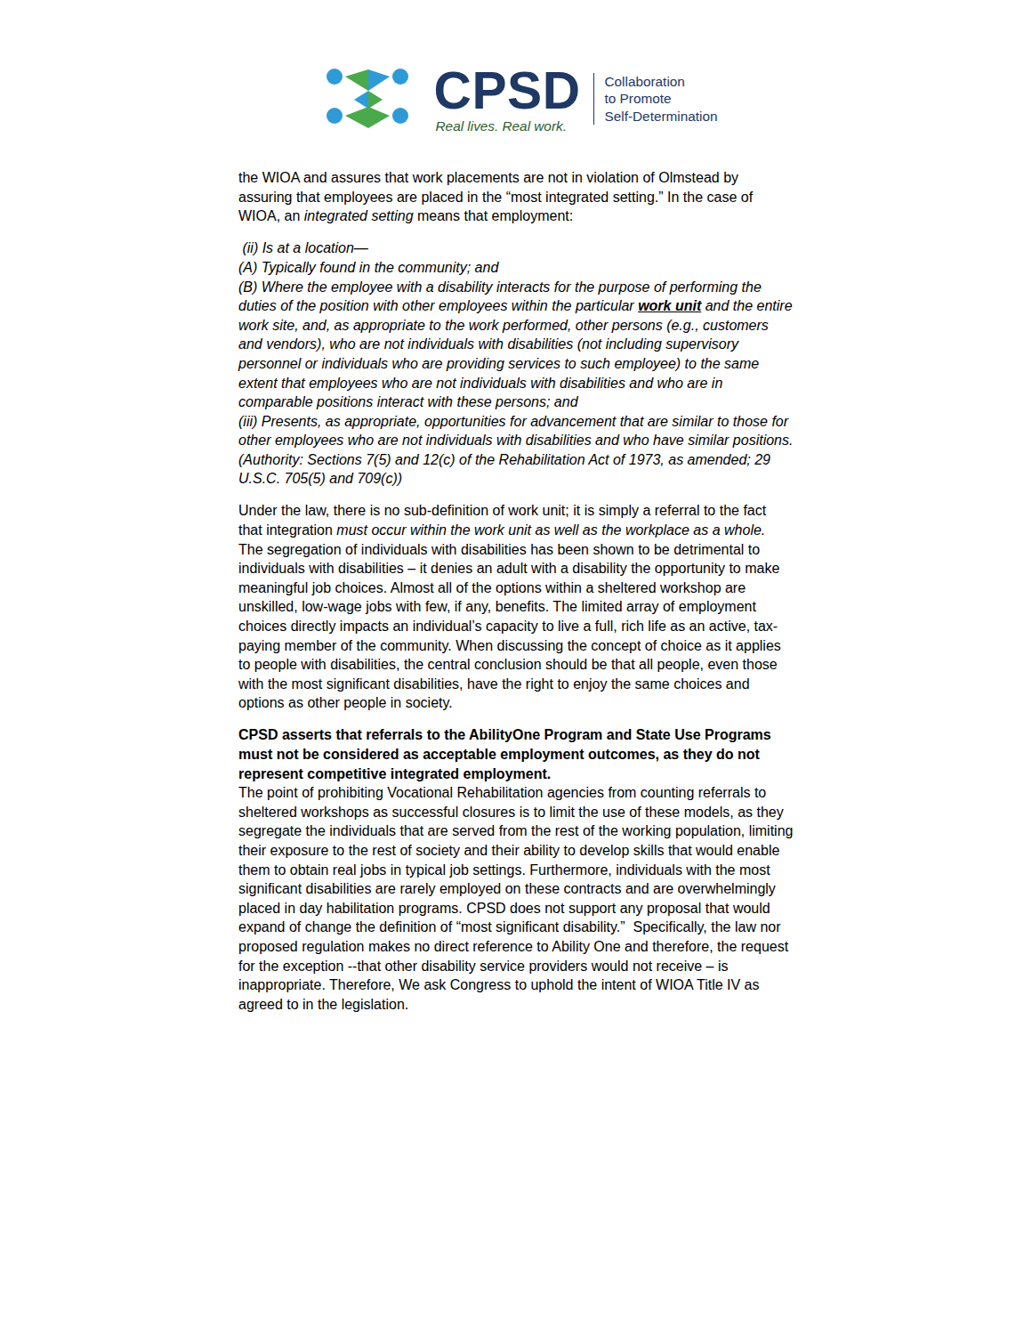CPSD Real lives. Real work.
Collaboration
to Promote
Self-Determination
the WIOA and assures that work placements are not in violation of Olmstead by assuring that employees are placed in the “most integrated setting.” In the case of WIOA, an integrated setting means that employment:
(ii) Is at a location—
(A) Typically found in the community; and
(B) Where the employee with a disability interacts for the purpose of performing the duties of the position with other employees within the particular work unit and the entire work site, and, as appropriate to the work performed, other persons (e.g., customers and vendors), who are not individuals with disabilities (not including supervisory personnel or individuals who are providing services to such employee) to the same extent that employees who are not individuals with disabilities and who are in comparable positions interact with these persons; and
(iii) Presents, as appropriate, opportunities for advancement that are similar to those for other employees who are not individuals with disabilities and who have similar positions.
(Authority: Sections 7(5) and 12(c) of the Rehabilitation Act of 1973, as amended; 29 U.S.C. 705(5) and 709(c))
Under the law, there is no sub-definition of work unit; it is simply a referral to the fact that integration must occur within the work unit as well as the workplace as a whole. The segregation of individuals with disabilities has been shown to be detrimental to individuals with disabilities – it denies an adult with a disability the opportunity to make meaningful job choices. Almost all of the options within a sheltered workshop are unskilled, low-wage jobs with few, if any, benefits. The limited array of employment choices directly impacts an individual’s capacity to live a full, rich life as an active, tax-paying member of the community. When discussing the concept of choice as it applies to people with disabilities, the central conclusion should be that all people, even those with the most significant disabilities, have the right to enjoy the same choices and options as other people in society.
CPSD asserts that referrals to the AbilityOne Program and State Use Programs must not be considered as acceptable employment outcomes, as they do not represent competitive integrated employment.
The point of prohibiting Vocational Rehabilitation agencies from counting referrals to sheltered workshops as successful closures is to limit the use of these models, as they segregate the individuals that are served from the rest of the working population, limiting their exposure to the rest of society and their ability to develop skills that would enable them to obtain real jobs in typical job settings. Furthermore, individuals with the most significant disabilities are rarely employed on these contracts and are overwhelmingly placed in day habilitation programs. CPSD does not support any proposal that would expand of change the definition of “most significant disability.” Specifically, the law nor proposed regulation makes no direct reference to Ability One and therefore, the request for the exception --that other disability service providers would not receive – is inappropriate. Therefore, We ask Congress to uphold the intent of WIOA Title IV as agreed to in the legislation.